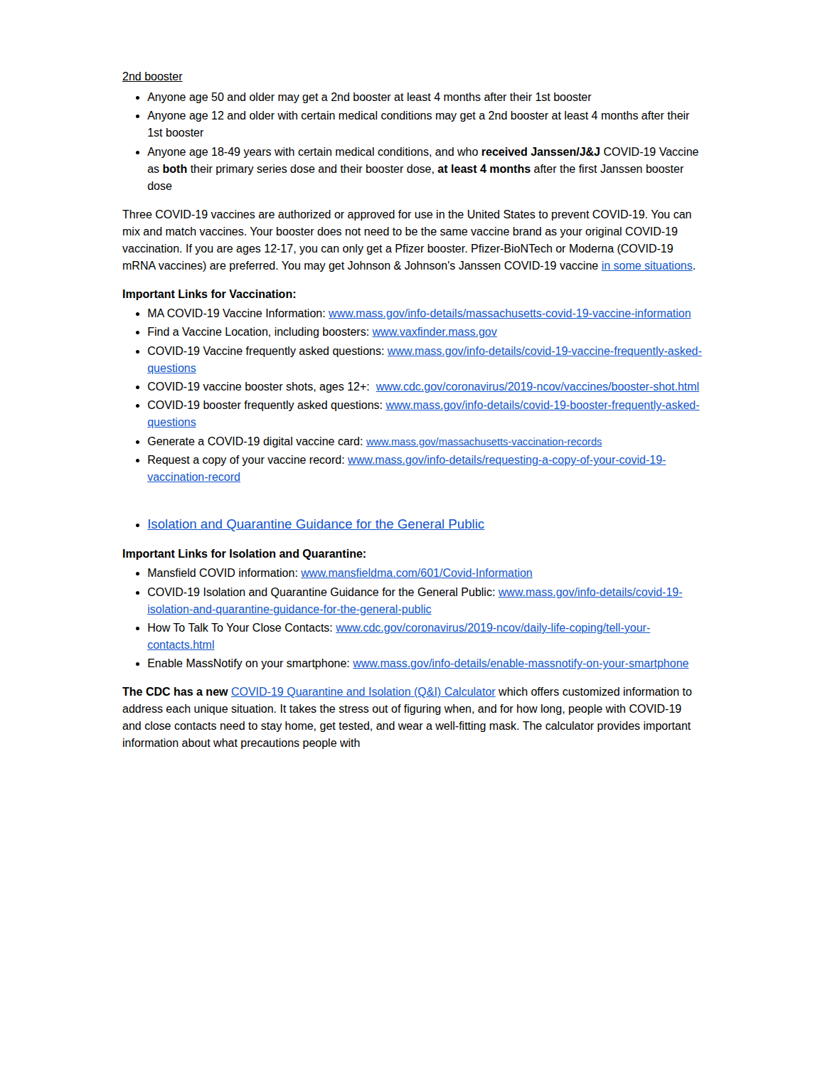2nd booster
Anyone age 50 and older may get a 2nd booster at least 4 months after their 1st booster
Anyone age 12 and older with certain medical conditions may get a 2nd booster at least 4 months after their 1st booster
Anyone age 18-49 years with certain medical conditions, and who received Janssen/J&J COVID-19 Vaccine as both their primary series dose and their booster dose, at least 4 months after the first Janssen booster dose
Three COVID-19 vaccines are authorized or approved for use in the United States to prevent COVID-19. You can mix and match vaccines. Your booster does not need to be the same vaccine brand as your original COVID-19 vaccination. If you are ages 12-17, you can only get a Pfizer booster. Pfizer-BioNTech or Moderna (COVID-19 mRNA vaccines) are preferred. You may get Johnson & Johnson's Janssen COVID-19 vaccine in some situations.
Important Links for Vaccination:
MA COVID-19 Vaccine Information: www.mass.gov/info-details/massachusetts-covid-19-vaccine-information
Find a Vaccine Location, including boosters: www.vaxfinder.mass.gov
COVID-19 Vaccine frequently asked questions: www.mass.gov/info-details/covid-19-vaccine-frequently-asked-questions
COVID-19 vaccine booster shots, ages 12+: www.cdc.gov/coronavirus/2019-ncov/vaccines/booster-shot.html
COVID-19 booster frequently asked questions: www.mass.gov/info-details/covid-19-booster-frequently-asked-questions
Generate a COVID-19 digital vaccine card: www.mass.gov/massachusetts-vaccination-records
Request a copy of your vaccine record: www.mass.gov/info-details/requesting-a-copy-of-your-covid-19-vaccination-record
Isolation and Quarantine Guidance for the General Public
Important Links for Isolation and Quarantine:
Mansfield COVID information: www.mansfieldma.com/601/Covid-Information
COVID-19 Isolation and Quarantine Guidance for the General Public: www.mass.gov/info-details/covid-19-isolation-and-quarantine-guidance-for-the-general-public
How To Talk To Your Close Contacts: www.cdc.gov/coronavirus/2019-ncov/daily-life-coping/tell-your-contacts.html
Enable MassNotify on your smartphone: www.mass.gov/info-details/enable-massnotify-on-your-smartphone
The CDC has a new COVID-19 Quarantine and Isolation (Q&I) Calculator which offers customized information to address each unique situation. It takes the stress out of figuring when, and for how long, people with COVID-19 and close contacts need to stay home, get tested, and wear a well-fitting mask. The calculator provides important information about what precautions people with